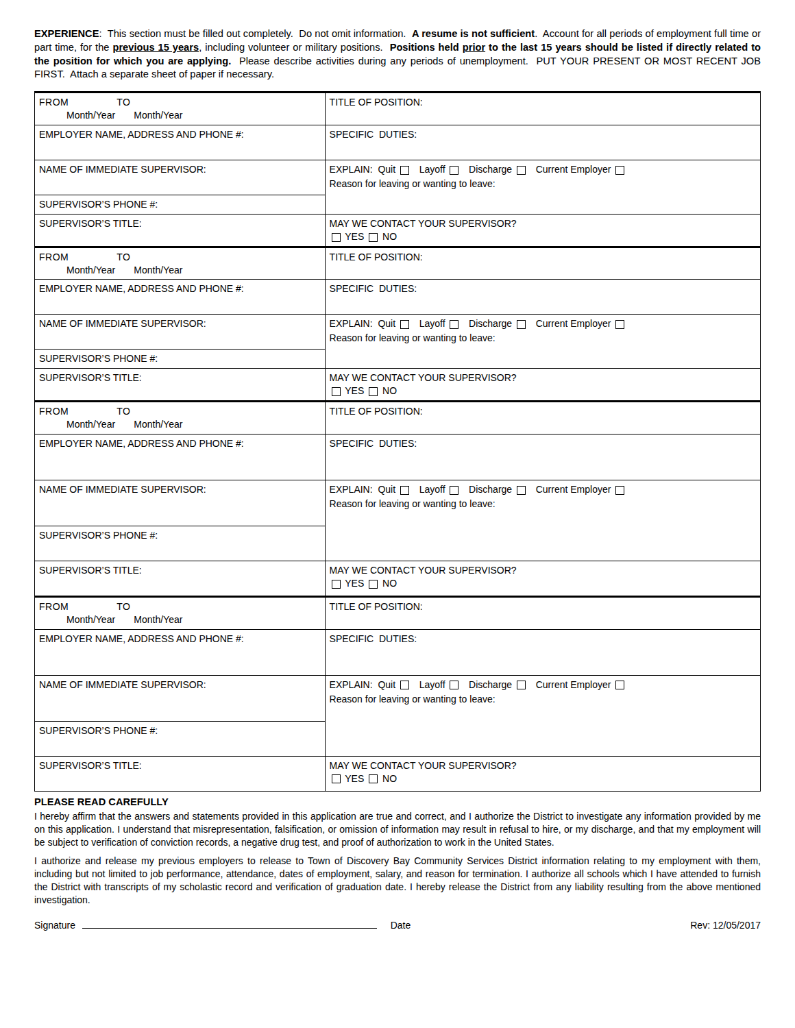EXPERIENCE: This section must be filled out completely. Do not omit information. A resume is not sufficient. Account for all periods of employment full time or part time, for the previous 15 years, including volunteer or military positions. Positions held prior to the last 15 years should be listed if directly related to the position for which you are applying. Please describe activities during any periods of unemployment. PUT YOUR PRESENT OR MOST RECENT JOB FIRST. Attach a separate sheet of paper if necessary.
| FROM TO Month/Year Month/Year | TITLE OF POSITION: |
| EMPLOYER NAME, ADDRESS AND PHONE #: | SPECIFIC DUTIES: |
| NAME OF IMMEDIATE SUPERVISOR: | EXPLAIN: Quit Layoff Discharge Current Employer Reason for leaving or wanting to leave: |
| SUPERVISOR’S PHONE #: |
| SUPERVISOR’S TITLE: | MAY WE CONTACT YOUR SUPERVISOR? YES NO |
| FROM TO Month/Year Month/Year | TITLE OF POSITION: |
| EMPLOYER NAME, ADDRESS AND PHONE #: | SPECIFIC DUTIES: |
| NAME OF IMMEDIATE SUPERVISOR: | EXPLAIN: Quit Layoff Discharge Current Employer Reason for leaving or wanting to leave: |
| SUPERVISOR’S PHONE #: |
| SUPERVISOR’S TITLE: | MAY WE CONTACT YOUR SUPERVISOR? YES NO |
| FROM TO Month/Year Month/Year | TITLE OF POSITION: |
| EMPLOYER NAME, ADDRESS AND PHONE #: | SPECIFIC DUTIES: |
| NAME OF IMMEDIATE SUPERVISOR: | EXPLAIN: Quit Layoff Discharge Current Employer Reason for leaving or wanting to leave: |
| SUPERVISOR’S PHONE #: |
| SUPERVISOR’S TITLE: | MAY WE CONTACT YOUR SUPERVISOR? YES NO |
| FROM TO Month/Year Month/Year | TITLE OF POSITION: |
| EMPLOYER NAME, ADDRESS AND PHONE #: | SPECIFIC DUTIES: |
| NAME OF IMMEDIATE SUPERVISOR: | EXPLAIN: Quit Layoff Discharge Current Employer Reason for leaving or wanting to leave: |
| SUPERVISOR’S PHONE #: |
| SUPERVISOR’S TITLE: | MAY WE CONTACT YOUR SUPERVISOR? YES NO |
PLEASE READ CAREFULLY
I hereby affirm that the answers and statements provided in this application are true and correct, and I authorize the District to investigate any information provided by me on this application. I understand that misrepresentation, falsification, or omission of information may result in refusal to hire, or my discharge, and that my employment will be subject to verification of conviction records, a negative drug test, and proof of authorization to work in the United States.
I authorize and release my previous employers to release to Town of Discovery Bay Community Services District information relating to my employment with them, including but not limited to job performance, attendance, dates of employment, salary, and reason for termination. I authorize all schools which I have attended to furnish the District with transcripts of my scholastic record and verification of graduation date. I hereby release the District from any liability resulting from the above mentioned investigation.
Signature Date Rev: 12/05/2017